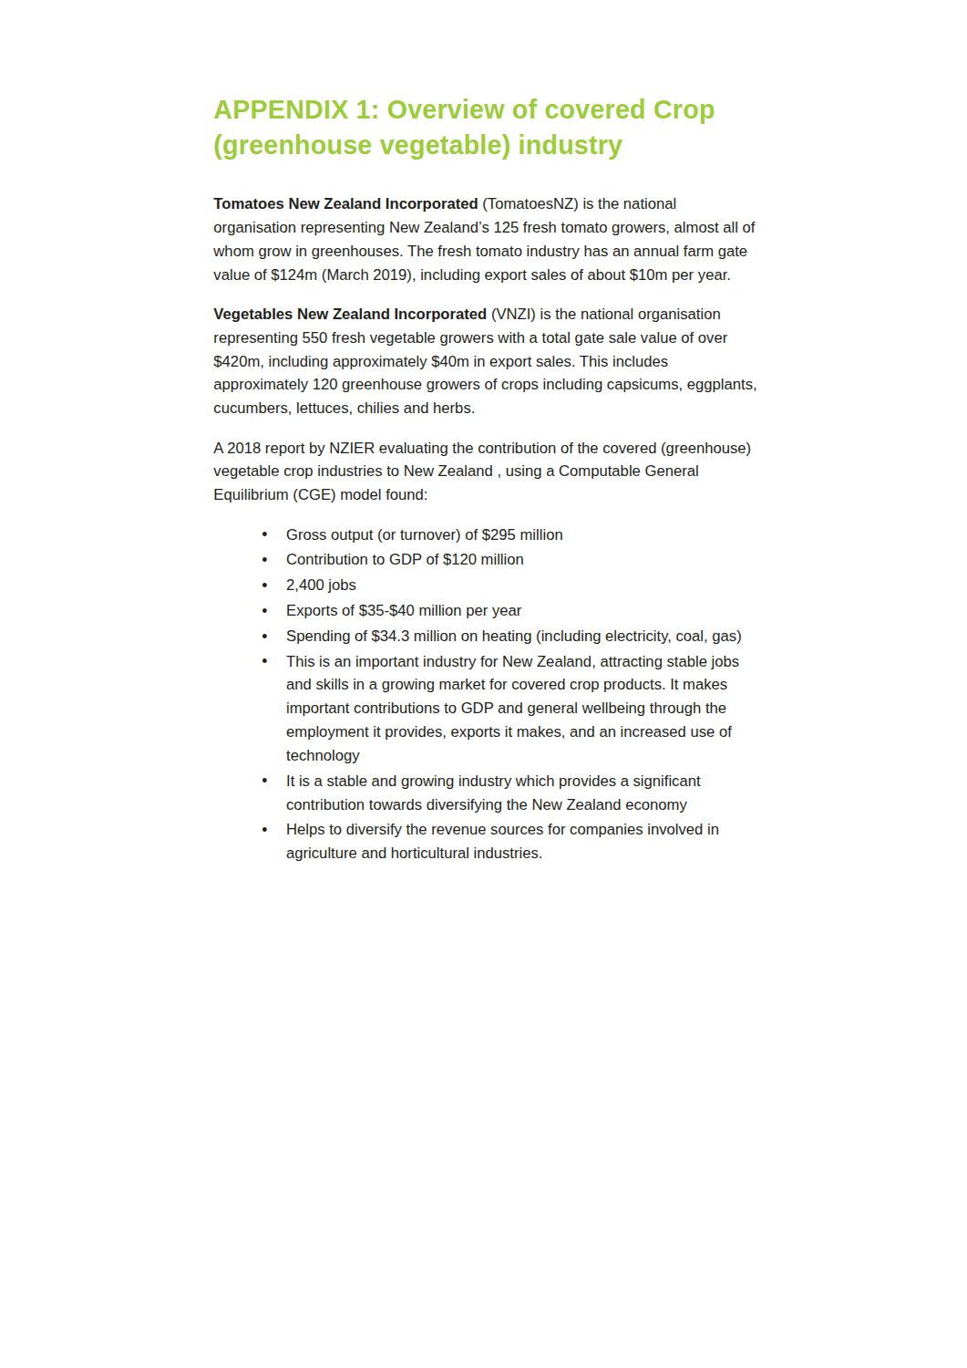APPENDIX 1: Overview of covered Crop (greenhouse vegetable) industry
Tomatoes New Zealand Incorporated (TomatoesNZ) is the national organisation representing New Zealand’s 125 fresh tomato growers, almost all of whom grow in greenhouses. The fresh tomato industry has an annual farm gate value of $124m (March 2019), including export sales of about $10m per year.
Vegetables New Zealand Incorporated (VNZI) is the national organisation representing 550 fresh vegetable growers with a total gate sale value of over $420m, including approximately $40m in export sales. This includes approximately 120 greenhouse growers of crops including capsicums, eggplants, cucumbers, lettuces, chilies and herbs.
A 2018 report by NZIER evaluating the contribution of the covered (greenhouse) vegetable crop industries to New Zealand , using a Computable General Equilibrium (CGE) model found:
Gross output (or turnover) of $295 million
Contribution to GDP of $120 million
2,400 jobs
Exports of $35-$40 million per year
Spending of $34.3 million on heating (including electricity, coal, gas)
This is an important industry for New Zealand, attracting stable jobs and skills in a growing market for covered crop products. It makes important contributions to GDP and general wellbeing through the employment it provides, exports it makes, and an increased use of technology
It is a stable and growing industry which provides a significant contribution towards diversifying the New Zealand economy
Helps to diversify the revenue sources for companies involved in agriculture and horticultural industries.